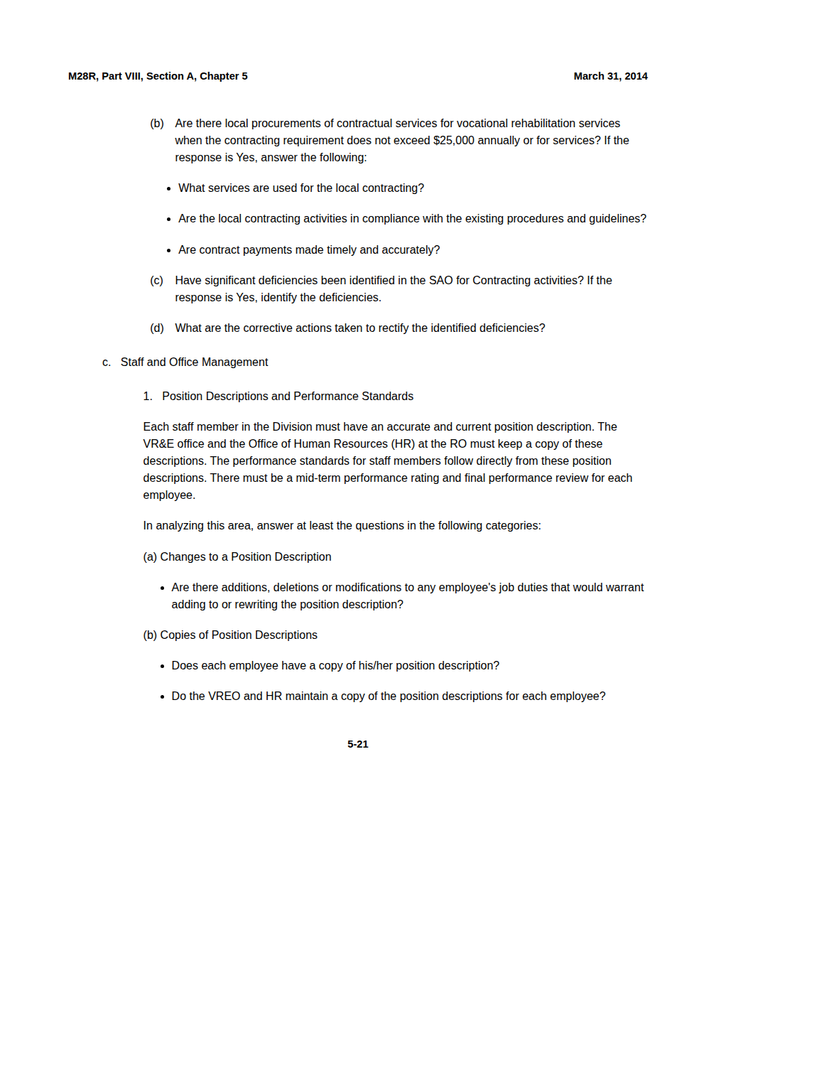M28R, Part VIII, Section A, Chapter 5 March 31, 2014
(b) Are there local procurements of contractual services for vocational rehabilitation services when the contracting requirement does not exceed $25,000 annually or for services? If the response is Yes, answer the following:
What services are used for the local contracting?
Are the local contracting activities in compliance with the existing procedures and guidelines?
Are contract payments made timely and accurately?
(c) Have significant deficiencies been identified in the SAO for Contracting activities? If the response is Yes, identify the deficiencies.
(d) What are the corrective actions taken to rectify the identified deficiencies?
c. Staff and Office Management
1. Position Descriptions and Performance Standards
Each staff member in the Division must have an accurate and current position description. The VR&E office and the Office of Human Resources (HR) at the RO must keep a copy of these descriptions. The performance standards for staff members follow directly from these position descriptions. There must be a mid-term performance rating and final performance review for each employee.
In analyzing this area, answer at least the questions in the following categories:
(a) Changes to a Position Description
Are there additions, deletions or modifications to any employee's job duties that would warrant adding to or rewriting the position description?
(b) Copies of Position Descriptions
Does each employee have a copy of his/her position description?
Do the VREO and HR maintain a copy of the position descriptions for each employee?
5-21